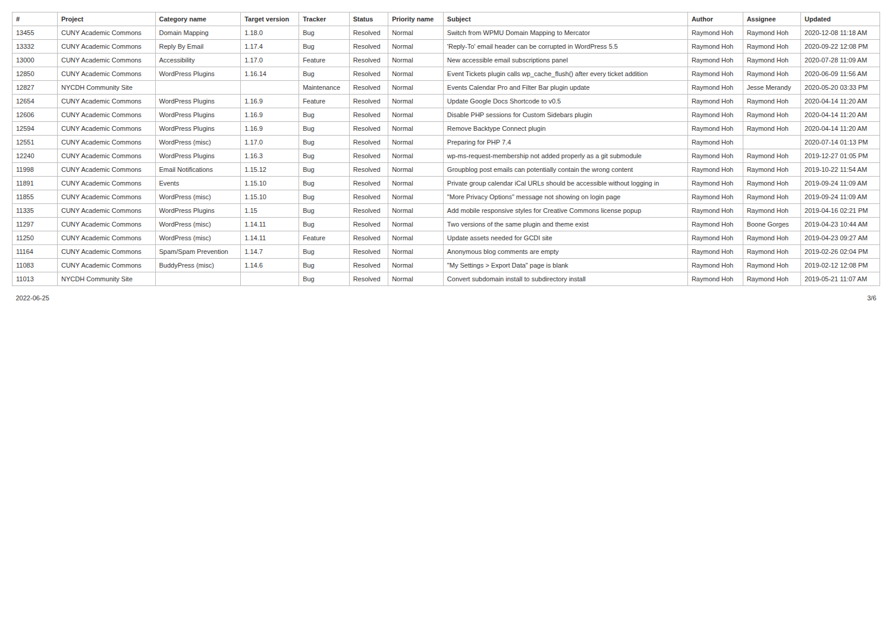| # | Project | Category name | Target version | Tracker | Status | Priority name | Subject | Author | Assignee | Updated |
| --- | --- | --- | --- | --- | --- | --- | --- | --- | --- | --- |
| 13455 | CUNY Academic Commons | Domain Mapping | 1.18.0 | Bug | Resolved | Normal | Switch from WPMU Domain Mapping to Mercator | Raymond Hoh | Raymond Hoh | 2020-12-08 11:18 AM |
| 13332 | CUNY Academic Commons | Reply By Email | 1.17.4 | Bug | Resolved | Normal | 'Reply-To' email header can be corrupted in WordPress 5.5 | Raymond Hoh | Raymond Hoh | 2020-09-22 12:08 PM |
| 13000 | CUNY Academic Commons | Accessibility | 1.17.0 | Feature | Resolved | Normal | New accessible email subscriptions panel | Raymond Hoh | Raymond Hoh | 2020-07-28 11:09 AM |
| 12850 | CUNY Academic Commons | WordPress Plugins | 1.16.14 | Bug | Resolved | Normal | Event Tickets plugin calls wp_cache_flush() after every ticket addition | Raymond Hoh | Raymond Hoh | 2020-06-09 11:56 AM |
| 12827 | NYCDH Community Site | | | Maintenance | Resolved | Normal | Events Calendar Pro and Filter Bar plugin update | Raymond Hoh | Jesse Merandy | 2020-05-20 03:33 PM |
| 12654 | CUNY Academic Commons | WordPress Plugins | 1.16.9 | Feature | Resolved | Normal | Update Google Docs Shortcode to v0.5 | Raymond Hoh | Raymond Hoh | 2020-04-14 11:20 AM |
| 12606 | CUNY Academic Commons | WordPress Plugins | 1.16.9 | Bug | Resolved | Normal | Disable PHP sessions for Custom Sidebars plugin | Raymond Hoh | Raymond Hoh | 2020-04-14 11:20 AM |
| 12594 | CUNY Academic Commons | WordPress Plugins | 1.16.9 | Bug | Resolved | Normal | Remove Backtype Connect plugin | Raymond Hoh | Raymond Hoh | 2020-04-14 11:20 AM |
| 12551 | CUNY Academic Commons | WordPress (misc) | 1.17.0 | Bug | Resolved | Normal | Preparing for PHP 7.4 | Raymond Hoh | | 2020-07-14 01:13 PM |
| 12240 | CUNY Academic Commons | WordPress Plugins | 1.16.3 | Bug | Resolved | Normal | wp-ms-request-membership not added properly as a git submodule | Raymond Hoh | Raymond Hoh | 2019-12-27 01:05 PM |
| 11998 | CUNY Academic Commons | Email Notifications | 1.15.12 | Bug | Resolved | Normal | Groupblog post emails can potentially contain the wrong content | Raymond Hoh | Raymond Hoh | 2019-10-22 11:54 AM |
| 11891 | CUNY Academic Commons | Events | 1.15.10 | Bug | Resolved | Normal | Private group calendar iCal URLs should be accessible without logging in | Raymond Hoh | Raymond Hoh | 2019-09-24 11:09 AM |
| 11855 | CUNY Academic Commons | WordPress (misc) | 1.15.10 | Bug | Resolved | Normal | "More Privacy Options" message not showing on login page | Raymond Hoh | Raymond Hoh | 2019-09-24 11:09 AM |
| 11335 | CUNY Academic Commons | WordPress Plugins | 1.15 | Bug | Resolved | Normal | Add mobile responsive styles for Creative Commons license popup | Raymond Hoh | Raymond Hoh | 2019-04-16 02:21 PM |
| 11297 | CUNY Academic Commons | WordPress (misc) | 1.14.11 | Bug | Resolved | Normal | Two versions of the same plugin and theme exist | Raymond Hoh | Boone Gorges | 2019-04-23 10:44 AM |
| 11250 | CUNY Academic Commons | WordPress (misc) | 1.14.11 | Feature | Resolved | Normal | Update assets needed for GCDI site | Raymond Hoh | Raymond Hoh | 2019-04-23 09:27 AM |
| 11164 | CUNY Academic Commons | Spam/Spam Prevention | 1.14.7 | Bug | Resolved | Normal | Anonymous blog comments are empty | Raymond Hoh | Raymond Hoh | 2019-02-26 02:04 PM |
| 11083 | CUNY Academic Commons | BuddyPress (misc) | 1.14.6 | Bug | Resolved | Normal | "My Settings > Export Data" page is blank | Raymond Hoh | Raymond Hoh | 2019-02-12 12:08 PM |
| 11013 | NYCDH Community Site | | | Bug | Resolved | Normal | Convert subdomain install to subdirectory install | Raymond Hoh | Raymond Hoh | 2019-05-21 11:07 AM |
| 2022-06-25 | | 3/6 |